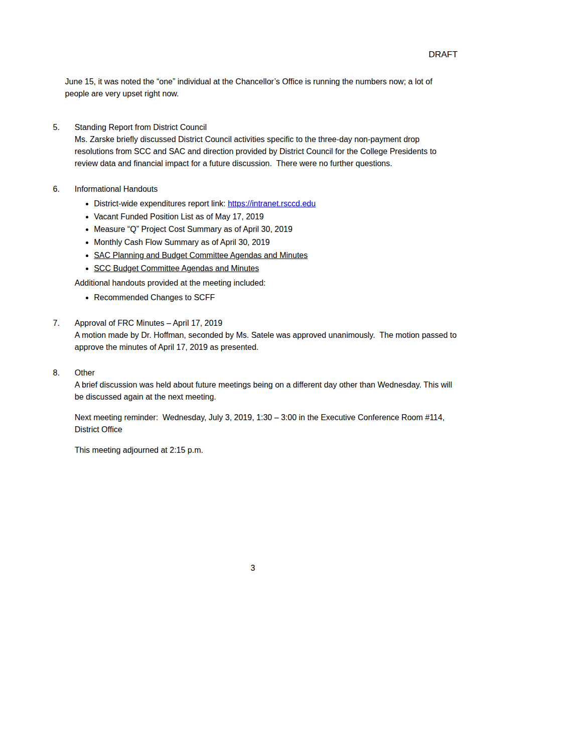DRAFT
June 15, it was noted the “one” individual at the Chancellor’s Office is running the numbers now; a lot of people are very upset right now.
Standing Report from District Council Ms. Zarske briefly discussed District Council activities specific to the three-day non-payment drop resolutions from SCC and SAC and direction provided by District Council for the College Presidents to review data and financial impact for a future discussion. There were no further questions.
Informational Handouts
District-wide expenditures report link: https://intranet.rsccd.edu
Vacant Funded Position List as of May 17, 2019
Measure “Q” Project Cost Summary as of April 30, 2019
Monthly Cash Flow Summary as of April 30, 2019
SAC Planning and Budget Committee Agendas and Minutes
SCC Budget Committee Agendas and Minutes
Additional handouts provided at the meeting included:
Recommended Changes to SCFF
Approval of FRC Minutes – April 17, 2019 A motion made by Dr. Hoffman, seconded by Ms. Satele was approved unanimously. The motion passed to approve the minutes of April 17, 2019 as presented.
Other A brief discussion was held about future meetings being on a different day other than Wednesday. This will be discussed again at the next meeting.
Next meeting reminder: Wednesday, July 3, 2019, 1:30 – 3:00 in the Executive Conference Room #114, District Office
This meeting adjourned at 2:15 p.m.
3